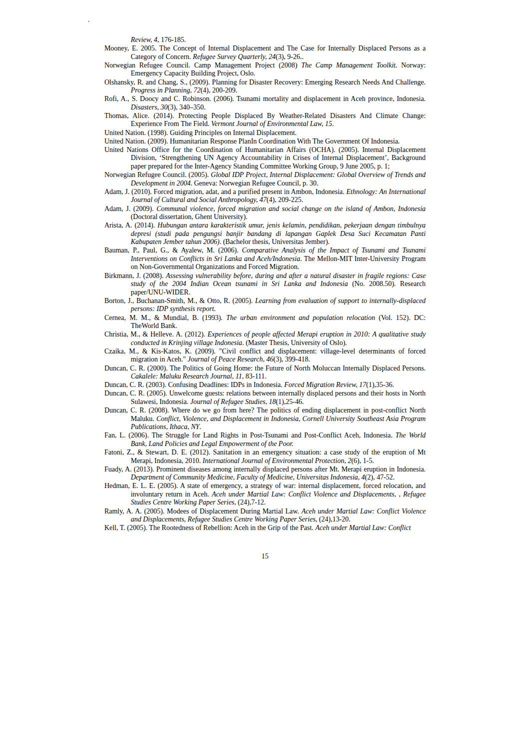`
Review, 4, 176-185.
Mooney, E. 2005. The Concept of Internal Displacement and The Case for Internally Displaced Persons as a Category of Concern. Refugee Survey Quarterly, 24(3), 9-26..
Norwegian Refugee Council. Camp Management Project (2008) The Camp Management Toolkit. Norway: Emergency Capacity Building Project, Oslo.
Olshansky, R. and Chang, S., (2009). Planning for Disaster Recovery: Emerging Research Needs And Challenge. Progress in Planning, 72(4), 200-209.
Rofi, A., S. Doocy and C. Robinson. (2006). Tsunami mortality and displacement in Aceh province, Indonesia. Disasters, 30(3), 340–350.
Thomas, Alice. (2014). Protecting People Displaced By Weather-Related Disasters And Climate Change: Experience From The Field. Vermont Journal of Environmental Law, 15.
United Nation. (1998). Guiding Principles on Internal Displacement.
United Nation. (2009). Humanitarian Response PlanIn Coordination With The Government Of Indonesia.
United Nations Office for the Coordination of Humanitarian Affairs (OCHA). (2005). Internal Displacement Division, ‘Strengthening UN Agency Accountability in Crises of Internal Displacement’, Background paper prepared for the Inter-Agency Standing Committee Working Group, 9 June 2005, p. 1;
Norwegian Refugee Council. (2005). Global IDP Project, Internal Displacement: Global Overview of Trends and Development in 2004. Geneva: Norwegian Refugee Council, p. 30.
Adam, J. (2010). Forced migration, adat, and a purified present in Ambon, Indonesia. Ethnology: An International Journal of Cultural and Social Anthropology, 47(4), 209-225.
Adam, J. (2009). Communal violence, forced migration and social change on the island of Ambon, Indonesia (Doctoral dissertation, Ghent University).
Arista, A. (2014). Hubungan antara karakteristik umur, jenis kelamin, pendidikan, pekerjaan dengan timbulnya depresi (studi pada pengungsi banjir bandang di lapangan Gaplek Desa Suci Kecamatan Panti Kabupaten Jember tahun 2006). (Bachelor thesis, Universitas Jember).
Bauman, P., Paul, G., & Ayalew, M. (2006). Comparative Analysis of the Impact of Tsunami and Tsunami Interventions on Conflicts in Sri Lanka and Aceh/Indonesia. The Mellon-MIT Inter-University Program on Non-Governmental Organizations and Forced Migration.
Birkmann, J. (2008). Assessing vulnerability before, during and after a natural disaster in fragile regions: Case study of the 2004 Indian Ocean tsunami in Sri Lanka and Indonesia (No. 2008.50). Research paper/UNU-WIDER.
Borton, J., Buchanan-Smith, M., & Otto, R. (2005). Learning from evaluation of support to internally-displaced persons: IDP synthesis report.
Cernea, M. M., & Mundial, B. (1993). The urban environment and population relocation (Vol. 152). DC: TheWorld Bank.
Christia, M., & Helleve. A. (2012). Experiences of people affected Merapi eruption in 2010: A qualitative study conducted in Krinjing village Indonesia. (Master Thesis, University of Oslo).
Czaika, M., & Kis-Katos, K. (2009). "Civil conflict and displacement: village-level determinants of forced migration in Aceh." Journal of Peace Research, 46(3), 399-418.
Duncan, C. R. (2000). The Politics of Going Home: the Future of North Moluccan Internally Displaced Persons. Cakalele: Maluku Research Journal, 11, 83-111.
Duncan, C. R. (2003). Confusing Deadlines: IDPs in Indonesia. Forced Migration Review, 17(1),35-36.
Duncan, C. R. (2005). Unwelcome guests: relations between internally displaced persons and their hosts in North Sulawesi, Indonesia. Journal of Refugee Studies, 18(1),25-46.
Duncan, C. R. (2008). Where do we go from here? The politics of ending displacement in post-conflict North Maluku. Conflict, Violence, and Displacement in Indonesia, Cornell University Southeast Asia Program Publications, Ithaca, NY.
Fan, L. (2006). The Struggle for Land Rights in Post-Tsunami and Post-Conflict Aceh, Indonesia. The World Bank, Land Policies and Legal Empowerment of the Poor.
Fatoni, Z., & Stewart, D. E. (2012). Sanitation in an emergency situation: a case study of the eruption of Mt Merapi, Indonesia, 2010. International Journal of Environmental Protection, 2(6), 1-5.
Fuady, A. (2013). Prominent diseases among internally displaced persons after Mt. Merapi eruption in Indonesia. Department of Community Medicine, Faculty of Medicine, Universitas Indonesia, 4(2), 47-52.
Hedman, E. L. E. (2005). A state of emergency, a strategy of war: internal displacement, forced relocation, and involuntary return in Aceh. Aceh under Martial Law: Conflict Violence and Displacements, , Refugee Studies Centre Working Paper Series, (24),7-12.
Ramly, A. A. (2005). Modees of Displacement During Martial Law. Aceh under Martial Law: Conflict Violence and Displacements, Refugee Studies Centre Working Paper Series, (24),13-20.
Kell, T. (2005). The Rootedness of Rebellion: Aceh in the Grip of the Past. Aceh under Martial Law: Conflict
15